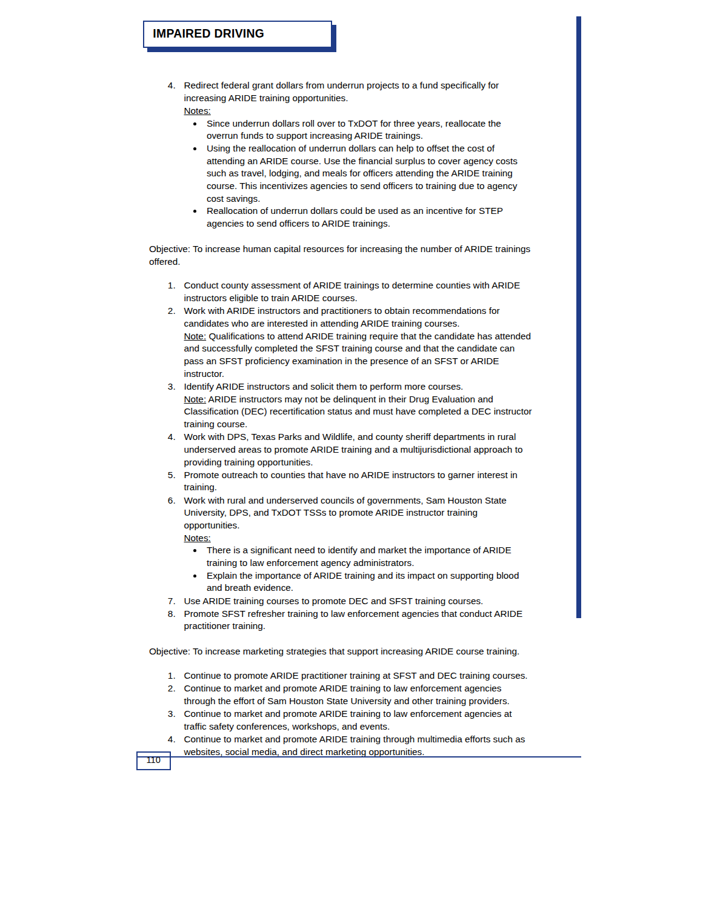IMPAIRED DRIVING
Redirect federal grant dollars from underrun projects to a fund specifically for increasing ARIDE training opportunities. Notes:
Since underrun dollars roll over to TxDOT for three years, reallocate the overrun funds to support increasing ARIDE trainings.
Using the reallocation of underrun dollars can help to offset the cost of attending an ARIDE course. Use the financial surplus to cover agency costs such as travel, lodging, and meals for officers attending the ARIDE training course. This incentivizes agencies to send officers to training due to agency cost savings.
Reallocation of underrun dollars could be used as an incentive for STEP agencies to send officers to ARIDE trainings.
Objective: To increase human capital resources for increasing the number of ARIDE trainings offered.
Conduct county assessment of ARIDE trainings to determine counties with ARIDE instructors eligible to train ARIDE courses.
Work with ARIDE instructors and practitioners to obtain recommendations for candidates who are interested in attending ARIDE training courses. Note: Qualifications to attend ARIDE training require that the candidate has attended and successfully completed the SFST training course and that the candidate can pass an SFST proficiency examination in the presence of an SFST or ARIDE instructor.
Identify ARIDE instructors and solicit them to perform more courses. Note: ARIDE instructors may not be delinquent in their Drug Evaluation and Classification (DEC) recertification status and must have completed a DEC instructor training course.
Work with DPS, Texas Parks and Wildlife, and county sheriff departments in rural underserved areas to promote ARIDE training and a multijurisdictional approach to providing training opportunities.
Promote outreach to counties that have no ARIDE instructors to garner interest in training.
Work with rural and underserved councils of governments, Sam Houston State University, DPS, and TxDOT TSSs to promote ARIDE instructor training opportunities. Notes:
There is a significant need to identify and market the importance of ARIDE training to law enforcement agency administrators.
Explain the importance of ARIDE training and its impact on supporting blood and breath evidence.
Use ARIDE training courses to promote DEC and SFST training courses.
Promote SFST refresher training to law enforcement agencies that conduct ARIDE practitioner training.
Objective: To increase marketing strategies that support increasing ARIDE course training.
Continue to promote ARIDE practitioner training at SFST and DEC training courses.
Continue to market and promote ARIDE training to law enforcement agencies through the effort of Sam Houston State University and other training providers.
Continue to market and promote ARIDE training to law enforcement agencies at traffic safety conferences, workshops, and events.
Continue to market and promote ARIDE training through multimedia efforts such as websites, social media, and direct marketing opportunities.
110